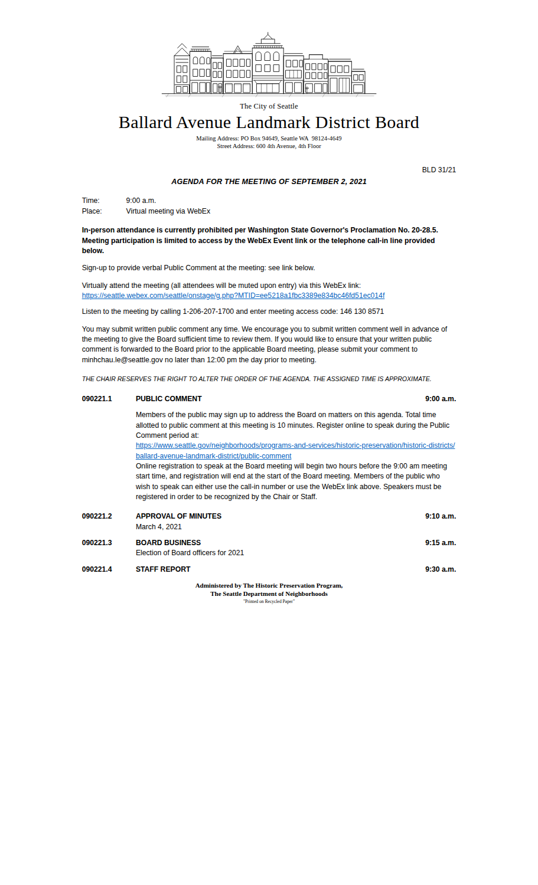The City of Seattle
Ballard Avenue Landmark District Board
Mailing Address: PO Box 94649, Seattle WA 98124-4649
Street Address: 600 4th Avenue, 4th Floor
BLD 31/21
AGENDA FOR THE MEETING OF SEPTEMBER 2, 2021
| Time: | 9:00 a.m. |
| Place: | Virtual meeting via WebEx |
In-person attendance is currently prohibited per Washington State Governor's Proclamation No. 20-28.5. Meeting participation is limited to access by the WebEx Event link or the telephone call-in line provided below.
Sign-up to provide verbal Public Comment at the meeting: see link below.
Virtually attend the meeting (all attendees will be muted upon entry) via this WebEx link:
https://seattle.webex.com/seattle/onstage/g.php?MTID=ee5218a1fbc3389e834bc46fd51ec014f
Listen to the meeting by calling 1-206-207-1700 and enter meeting access code: 146 130 8571
You may submit written public comment any time. We encourage you to submit written comment well in advance of the meeting to give the Board sufficient time to review them. If you would like to ensure that your written public comment is forwarded to the Board prior to the applicable Board meeting, please submit your comment to minhchau.le@seattle.gov no later than 12:00 pm the day prior to meeting.
THE CHAIR RESERVES THE RIGHT TO ALTER THE ORDER OF THE AGENDA. THE ASSIGNED TIME IS APPROXIMATE.
| 090221.1 | PUBLIC COMMENT | 9:00 a.m. |
Members of the public may sign up to address the Board on matters on this agenda. Total time allotted to public comment at this meeting is 10 minutes. Register online to speak during the Public Comment period at:
https://www.seattle.gov/neighborhoods/programs-and-services/historic-preservation/historic-districts/ballard-avenue-landmark-district/public-comment
Online registration to speak at the Board meeting will begin two hours before the 9:00 am meeting start time, and registration will end at the start of the Board meeting. Members of the public who wish to speak can either use the call-in number or use the WebEx link above. Speakers must be registered in order to be recognized by the Chair or Staff.
| 090221.2 | APPROVAL OF MINUTES March 4, 2021 | 9:10 a.m. |
| 090221.3 | BOARD BUSINESS Election of Board officers for 2021 | 9:15 a.m. |
| 090221.4 | STAFF REPORT | 9:30 a.m. |
Administered by The Historic Preservation Program,
The Seattle Department of Neighborhoods
"Printed on Recycled Paper"